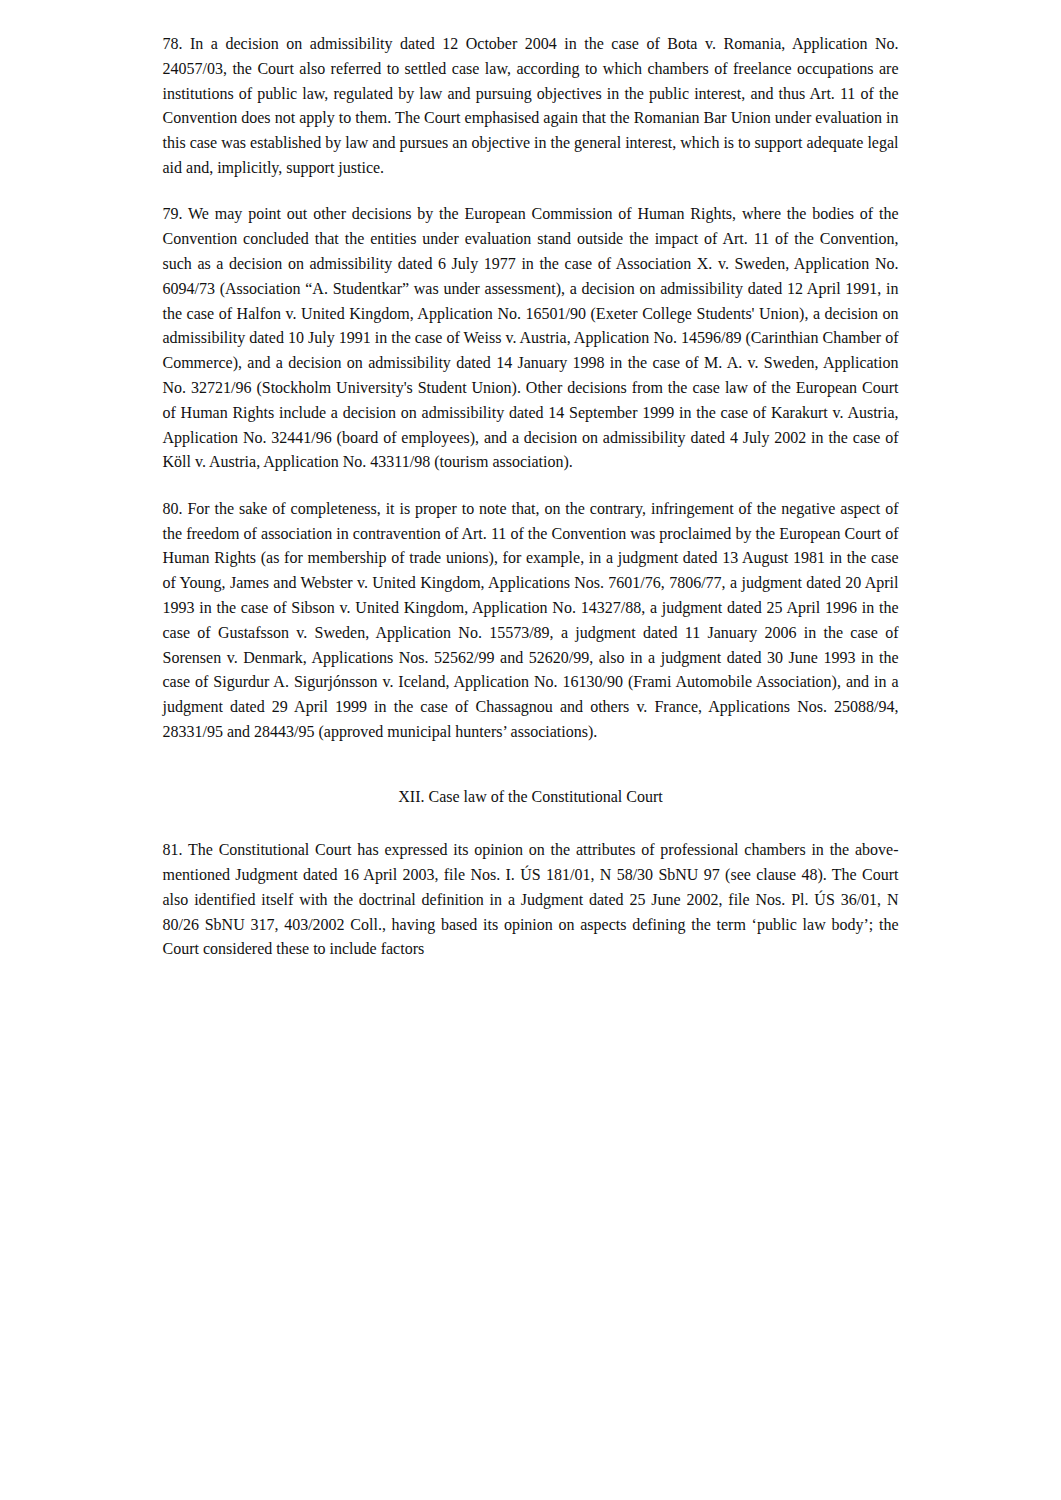78. In a decision on admissibility dated 12 October 2004 in the case of Bota v. Romania, Application No. 24057/03, the Court also referred to settled case law, according to which chambers of freelance occupations are institutions of public law, regulated by law and pursuing objectives in the public interest, and thus Art. 11 of the Convention does not apply to them. The Court emphasised again that the Romanian Bar Union under evaluation in this case was established by law and pursues an objective in the general interest, which is to support adequate legal aid and, implicitly, support justice.
79. We may point out other decisions by the European Commission of Human Rights, where the bodies of the Convention concluded that the entities under evaluation stand outside the impact of Art. 11 of the Convention, such as a decision on admissibility dated 6 July 1977 in the case of Association X. v. Sweden, Application No. 6094/73 (Association “A. Studentkar” was under assessment), a decision on admissibility dated 12 April 1991, in the case of Halfon v. United Kingdom, Application No. 16501/90 (Exeter College Students' Union), a decision on admissibility dated 10 July 1991 in the case of Weiss v. Austria, Application No. 14596/89 (Carinthian Chamber of Commerce), and a decision on admissibility dated 14 January 1998 in the case of M. A. v. Sweden, Application No. 32721/96 (Stockholm University's Student Union). Other decisions from the case law of the European Court of Human Rights include a decision on admissibility dated 14 September 1999 in the case of Karakurt v. Austria, Application No. 32441/96 (board of employees), and a decision on admissibility dated 4 July 2002 in the case of Köll v. Austria, Application No. 43311/98 (tourism association).
80. For the sake of completeness, it is proper to note that, on the contrary, infringement of the negative aspect of the freedom of association in contravention of Art. 11 of the Convention was proclaimed by the European Court of Human Rights (as for membership of trade unions), for example, in a judgment dated 13 August 1981 in the case of Young, James and Webster v. United Kingdom, Applications Nos. 7601/76, 7806/77, a judgment dated 20 April 1993 in the case of Sibson v. United Kingdom, Application No. 14327/88, a judgment dated 25 April 1996 in the case of Gustafsson v. Sweden, Application No. 15573/89, a judgment dated 11 January 2006 in the case of Sorensen v. Denmark, Applications Nos. 52562/99 and 52620/99, also in a judgment dated 30 June 1993 in the case of Sigurdur A. Sigurjónsson v. Iceland, Application No. 16130/90 (Frami Automobile Association), and in a judgment dated 29 April 1999 in the case of Chassagnou and others v. France, Applications Nos. 25088/94, 28331/95 and 28443/95 (approved municipal hunters’ associations).
XII. Case law of the Constitutional Court
81. The Constitutional Court has expressed its opinion on the attributes of professional chambers in the above-mentioned Judgment dated 16 April 2003, file Nos. I. ÚS 181/01, N 58/30 SbNU 97 (see clause 48). The Court also identified itself with the doctrinal definition in a Judgment dated 25 June 2002, file Nos. Pl. ÚS 36/01, N 80/26 SbNU 317, 403/2002 Coll., having based its opinion on aspects defining the term ‘public law body’; the Court considered these to include factors